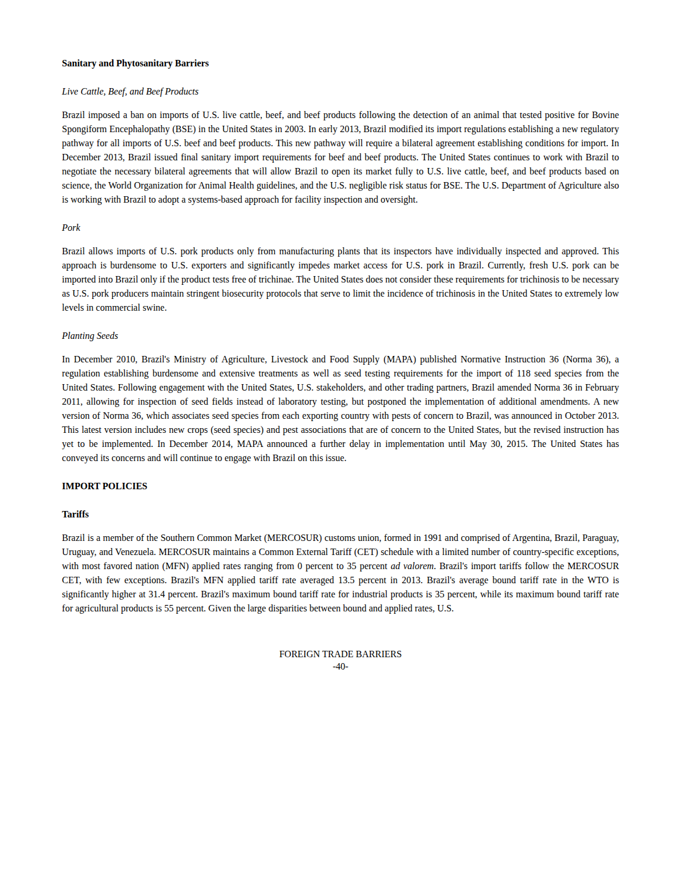Sanitary and Phytosanitary Barriers
Live Cattle, Beef, and Beef Products
Brazil imposed a ban on imports of U.S. live cattle, beef, and beef products following the detection of an animal that tested positive for Bovine Spongiform Encephalopathy (BSE) in the United States in 2003. In early 2013, Brazil modified its import regulations establishing a new regulatory pathway for all imports of U.S. beef and beef products. This new pathway will require a bilateral agreement establishing conditions for import. In December 2013, Brazil issued final sanitary import requirements for beef and beef products. The United States continues to work with Brazil to negotiate the necessary bilateral agreements that will allow Brazil to open its market fully to U.S. live cattle, beef, and beef products based on science, the World Organization for Animal Health guidelines, and the U.S. negligible risk status for BSE. The U.S. Department of Agriculture also is working with Brazil to adopt a systems-based approach for facility inspection and oversight.
Pork
Brazil allows imports of U.S. pork products only from manufacturing plants that its inspectors have individually inspected and approved. This approach is burdensome to U.S. exporters and significantly impedes market access for U.S. pork in Brazil. Currently, fresh U.S. pork can be imported into Brazil only if the product tests free of trichinae. The United States does not consider these requirements for trichinosis to be necessary as U.S. pork producers maintain stringent biosecurity protocols that serve to limit the incidence of trichinosis in the United States to extremely low levels in commercial swine.
Planting Seeds
In December 2010, Brazil's Ministry of Agriculture, Livestock and Food Supply (MAPA) published Normative Instruction 36 (Norma 36), a regulation establishing burdensome and extensive treatments as well as seed testing requirements for the import of 118 seed species from the United States. Following engagement with the United States, U.S. stakeholders, and other trading partners, Brazil amended Norma 36 in February 2011, allowing for inspection of seed fields instead of laboratory testing, but postponed the implementation of additional amendments. A new version of Norma 36, which associates seed species from each exporting country with pests of concern to Brazil, was announced in October 2013. This latest version includes new crops (seed species) and pest associations that are of concern to the United States, but the revised instruction has yet to be implemented. In December 2014, MAPA announced a further delay in implementation until May 30, 2015. The United States has conveyed its concerns and will continue to engage with Brazil on this issue.
IMPORT POLICIES
Tariffs
Brazil is a member of the Southern Common Market (MERCOSUR) customs union, formed in 1991 and comprised of Argentina, Brazil, Paraguay, Uruguay, and Venezuela. MERCOSUR maintains a Common External Tariff (CET) schedule with a limited number of country-specific exceptions, with most favored nation (MFN) applied rates ranging from 0 percent to 35 percent ad valorem. Brazil's import tariffs follow the MERCOSUR CET, with few exceptions. Brazil's MFN applied tariff rate averaged 13.5 percent in 2013. Brazil's average bound tariff rate in the WTO is significantly higher at 31.4 percent. Brazil's maximum bound tariff rate for industrial products is 35 percent, while its maximum bound tariff rate for agricultural products is 55 percent. Given the large disparities between bound and applied rates, U.S.
FOREIGN TRADE BARRIERS -40-